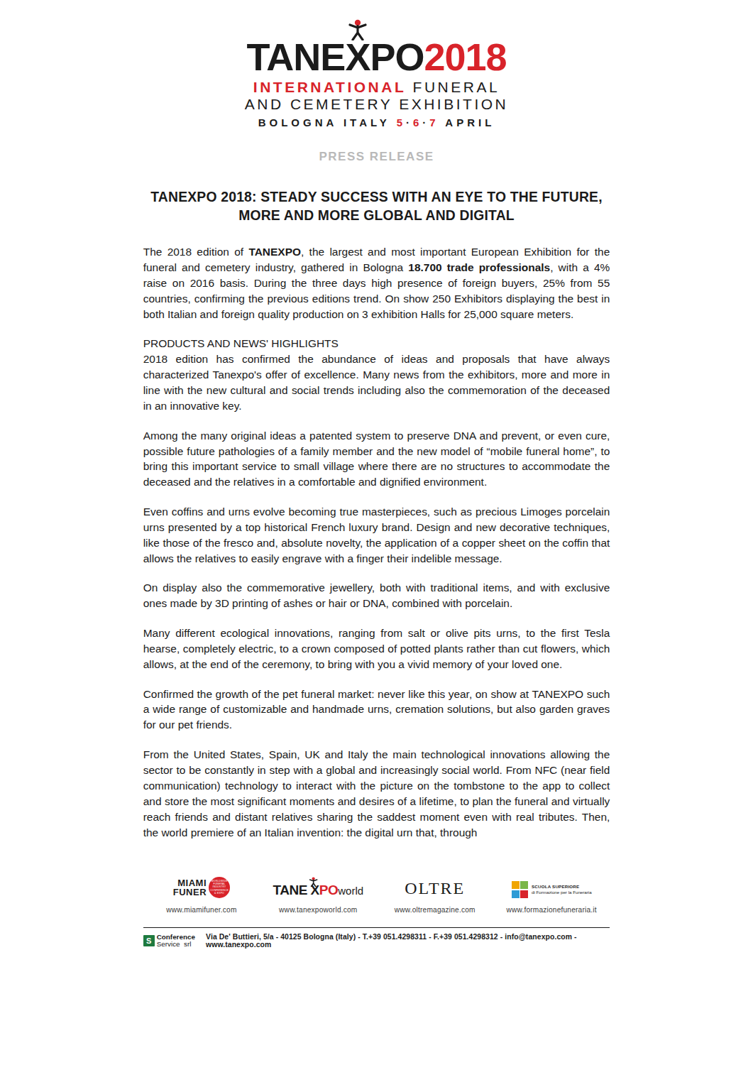TANE XPO2018
INTERNATIONAL FUNERAL
AND CEMETERY EXHIBITION
BOLOGNA ITALY 5·6·7 APRIL
PRESS RELEASE
TANEXPO 2018: STEADY SUCCESS WITH AN EYE TO THE FUTURE,
MORE AND MORE GLOBAL AND DIGITAL
The 2018 edition of TANEXPO, the largest and most important European Exhibition for the funeral and cemetery industry, gathered in Bologna 18.700 trade professionals, with a 4% raise on 2016 basis. During the three days high presence of foreign buyers, 25% from 55 countries, confirming the previous editions trend. On show 250 Exhibitors displaying the best in both Italian and foreign quality production on 3 exhibition Halls for 25,000 square meters.
PRODUCTS AND NEWS' HIGHLIGHTS
2018 edition has confirmed the abundance of ideas and proposals that have always characterized Tanexpo's offer of excellence. Many news from the exhibitors, more and more in line with the new cultural and social trends including also the commemoration of the deceased in an innovative key.
Among the many original ideas a patented system to preserve DNA and prevent, or even cure, possible future pathologies of a family member and the new model of “mobile funeral home”, to bring this important service to small village where there are no structures to accommodate the deceased and the relatives in a comfortable and dignified environment.
Even coffins and urns evolve becoming true masterpieces, such as precious Limoges porcelain urns presented by a top historical French luxury brand. Design and new decorative techniques, like those of the fresco and, absolute novelty, the application of a copper sheet on the coffin that allows the relatives to easily engrave with a finger their indelible message.
On display also the commemorative jewellery, both with traditional items, and with exclusive ones made by 3D printing of ashes or hair or DNA, combined with porcelain.
Many different ecological innovations, ranging from salt or olive pits urns, to the first Tesla hearse, completely electric, to a crown composed of potted plants rather than cut flowers, which allows, at the end of the ceremony, to bring with you a vivid memory of your loved one.
Confirmed the growth of the pet funeral market: never like this year, on show at TANEXPO such a wide range of customizable and handmade urns, cremation solutions, but also garden graves for our pet friends.
From the United States, Spain, UK and Italy the main technological innovations allowing the sector to be constantly in step with a global and increasingly social world. From NFC (near field communication) technology to interact with the picture on the tombstone to the app to collect and store the most significant moments and desires of a lifetime, to plan the funeral and virtually reach friends and distant relatives sharing the saddest moment even with real tributes. Then, the world premiere of an Italian invention: the digital urn that, through
MIAMI FUNER
WORLDWIDE
FUNERAL INDUSTRY
CONFERENCE & EXPO
www.miamifuner.com
TANE XPO world
www.tanexpoworld.com
OLTRE
www.oltremagazine.com
SCUOLA SUPERIORE di Formazione per la Funeraria
www.formazionefuneraria.it
S
Conference Service srl
Via De' Buttieri, 5/a - 40125 Bologna (Italy) - T.+39 051.4298311 - F.+39 051.4298312 - info@tanexpo.com - www.tanexpo.com